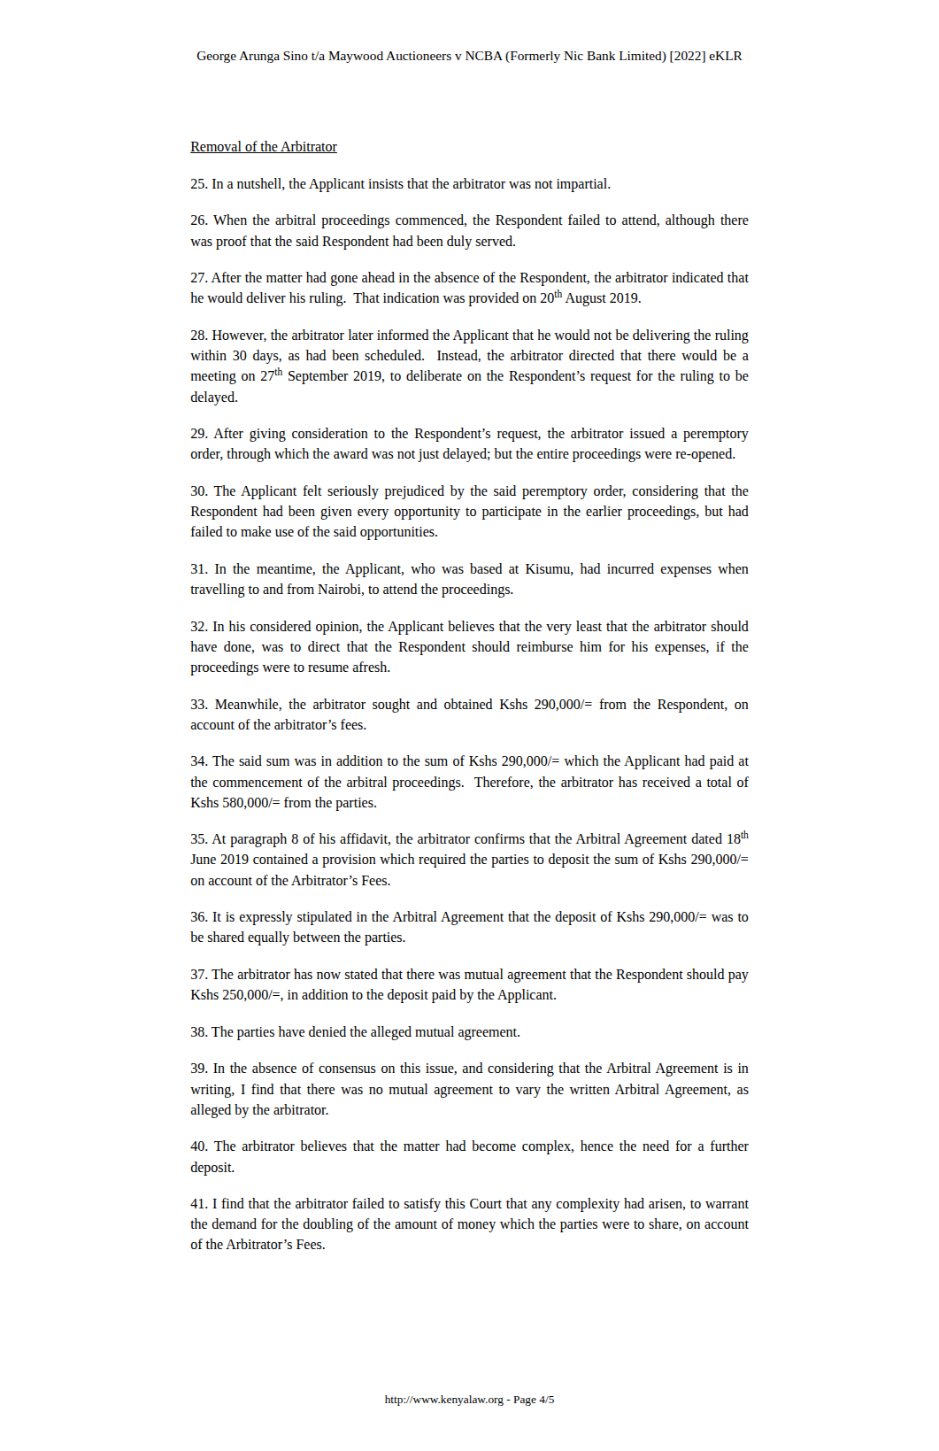George Arunga Sino t/a Maywood Auctioneers v NCBA (Formerly Nic Bank Limited) [2022] eKLR
Removal of the Arbitrator
In a nutshell, the Applicant insists that the arbitrator was not impartial.
When the arbitral proceedings commenced, the Respondent failed to attend, although there was proof that the said Respondent had been duly served.
After the matter had gone ahead in the absence of the Respondent, the arbitrator indicated that he would deliver his ruling. That indication was provided on 20th August 2019.
However, the arbitrator later informed the Applicant that he would not be delivering the ruling within 30 days, as had been scheduled. Instead, the arbitrator directed that there would be a meeting on 27th September 2019, to deliberate on the Respondent’s request for the ruling to be delayed.
After giving consideration to the Respondent’s request, the arbitrator issued a peremptory order, through which the award was not just delayed; but the entire proceedings were re-opened.
The Applicant felt seriously prejudiced by the said peremptory order, considering that the Respondent had been given every opportunity to participate in the earlier proceedings, but had failed to make use of the said opportunities.
In the meantime, the Applicant, who was based at Kisumu, had incurred expenses when travelling to and from Nairobi, to attend the proceedings.
In his considered opinion, the Applicant believes that the very least that the arbitrator should have done, was to direct that the Respondent should reimburse him for his expenses, if the proceedings were to resume afresh.
Meanwhile, the arbitrator sought and obtained Kshs 290,000/= from the Respondent, on account of the arbitrator’s fees.
The said sum was in addition to the sum of Kshs 290,000/= which the Applicant had paid at the commencement of the arbitral proceedings. Therefore, the arbitrator has received a total of Kshs 580,000/= from the parties.
At paragraph 8 of his affidavit, the arbitrator confirms that the Arbitral Agreement dated 18th June 2019 contained a provision which required the parties to deposit the sum of Kshs 290,000/= on account of the Arbitrator’s Fees.
It is expressly stipulated in the Arbitral Agreement that the deposit of Kshs 290,000/= was to be shared equally between the parties.
The arbitrator has now stated that there was mutual agreement that the Respondent should pay Kshs 250,000/=, in addition to the deposit paid by the Applicant.
The parties have denied the alleged mutual agreement.
In the absence of consensus on this issue, and considering that the Arbitral Agreement is in writing, I find that there was no mutual agreement to vary the written Arbitral Agreement, as alleged by the arbitrator.
The arbitrator believes that the matter had become complex, hence the need for a further deposit.
I find that the arbitrator failed to satisfy this Court that any complexity had arisen, to warrant the demand for the doubling of the amount of money which the parties were to share, on account of the Arbitrator’s Fees.
http://www.kenyalaw.org - Page 4/5